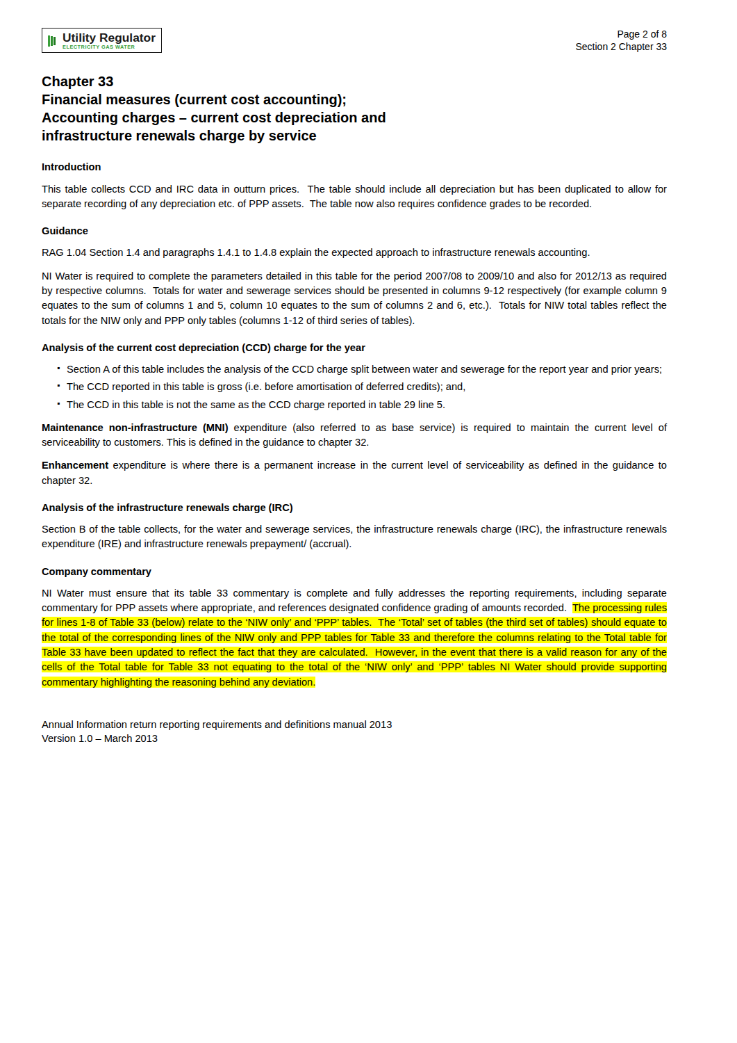Utility Regulator ELECTRICITY GAS WATER
Page 2 of 8
Section 2 Chapter 33
Chapter 33
Financial measures (current cost accounting);
Accounting charges – current cost depreciation and
infrastructure renewals charge by service
Introduction
This table collects CCD and IRC data in outturn prices. The table should include all depreciation but has been duplicated to allow for separate recording of any depreciation etc. of PPP assets. The table now also requires confidence grades to be recorded.
Guidance
RAG 1.04 Section 1.4 and paragraphs 1.4.1 to 1.4.8 explain the expected approach to infrastructure renewals accounting.
NI Water is required to complete the parameters detailed in this table for the period 2007/08 to 2009/10 and also for 2012/13 as required by respective columns. Totals for water and sewerage services should be presented in columns 9-12 respectively (for example column 9 equates to the sum of columns 1 and 5, column 10 equates to the sum of columns 2 and 6, etc.). Totals for NIW total tables reflect the totals for the NIW only and PPP only tables (columns 1-12 of third series of tables).
Analysis of the current cost depreciation (CCD) charge for the year
Section A of this table includes the analysis of the CCD charge split between water and sewerage for the report year and prior years;
The CCD reported in this table is gross (i.e. before amortisation of deferred credits); and,
The CCD in this table is not the same as the CCD charge reported in table 29 line 5.
Maintenance non-infrastructure (MNI) expenditure (also referred to as base service) is required to maintain the current level of serviceability to customers. This is defined in the guidance to chapter 32.
Enhancement expenditure is where there is a permanent increase in the current level of serviceability as defined in the guidance to chapter 32.
Analysis of the infrastructure renewals charge (IRC)
Section B of the table collects, for the water and sewerage services, the infrastructure renewals charge (IRC), the infrastructure renewals expenditure (IRE) and infrastructure renewals prepayment/ (accrual).
Company commentary
NI Water must ensure that its table 33 commentary is complete and fully addresses the reporting requirements, including separate commentary for PPP assets where appropriate, and references designated confidence grading of amounts recorded. The processing rules for lines 1-8 of Table 33 (below) relate to the ‘NIW only’ and ‘PPP’ tables. The ‘Total’ set of tables (the third set of tables) should equate to the total of the corresponding lines of the NIW only and PPP tables for Table 33 and therefore the columns relating to the Total table for Table 33 have been updated to reflect the fact that they are calculated. However, in the event that there is a valid reason for any of the cells of the Total table for Table 33 not equating to the total of the ‘NIW only’ and ‘PPP’ tables NI Water should provide supporting commentary highlighting the reasoning behind any deviation.
Annual Information return reporting requirements and definitions manual 2013
Version 1.0 – March 2013